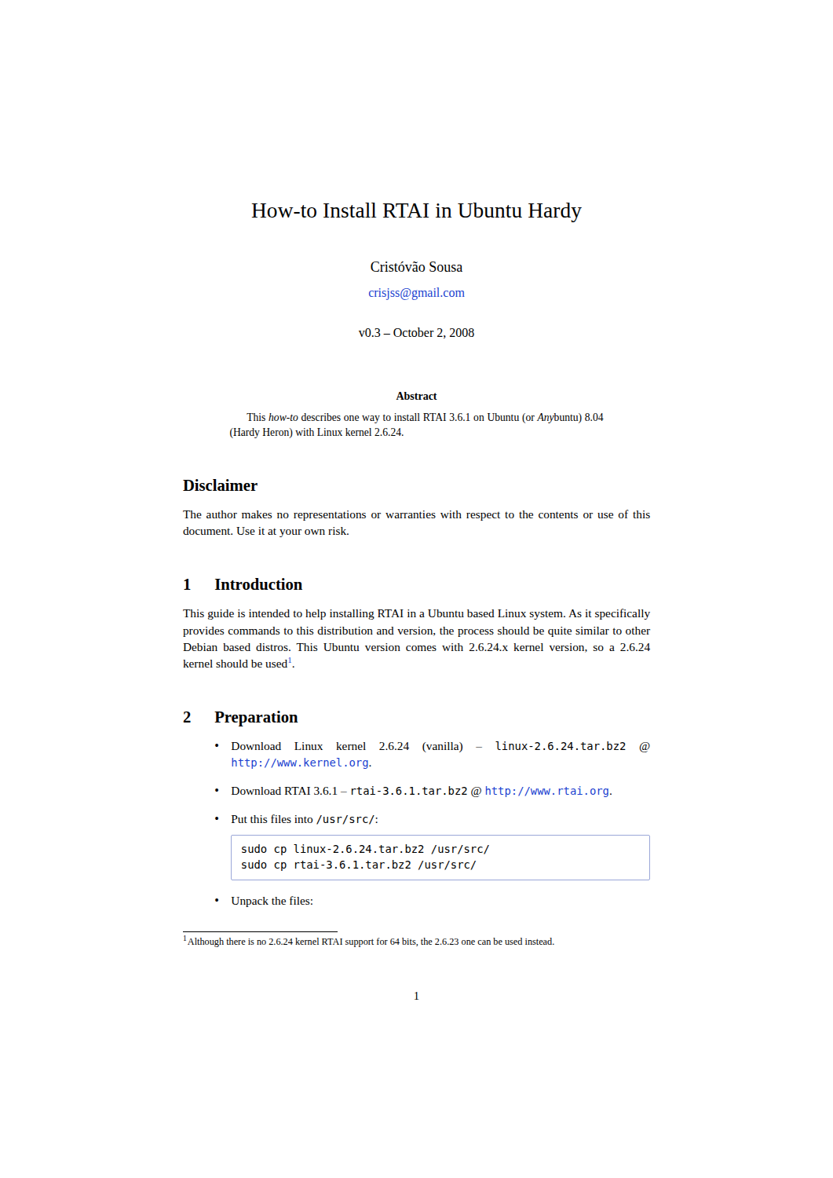How-to Install RTAI in Ubuntu Hardy
Cristóvão Sousa
crisjss@gmail.com
v0.3 – October 2, 2008
Abstract
This how-to describes one way to install RTAI 3.6.1 on Ubuntu (or Anybuntu) 8.04 (Hardy Heron) with Linux kernel 2.6.24.
Disclaimer
The author makes no representations or warranties with respect to the contents or use of this document. Use it at your own risk.
1 Introduction
This guide is intended to help installing RTAI in a Ubuntu based Linux system. As it specifically provides commands to this distribution and version, the process should be quite similar to other Debian based distros. This Ubuntu version comes with 2.6.24.x kernel version, so a 2.6.24 kernel should be used1.
2 Preparation
Download Linux kernel 2.6.24 (vanilla) – linux-2.6.24.tar.bz2 @ http://www.kernel.org.
Download RTAI 3.6.1 – rtai-3.6.1.tar.bz2 @ http://www.rtai.org.
Put this files into /usr/src/:
sudo cp linux-2.6.24.tar.bz2 /usr/src/
sudo cp rtai-3.6.1.tar.bz2 /usr/src/
Unpack the files:
1Although there is no 2.6.24 kernel RTAI support for 64 bits, the 2.6.23 one can be used instead.
1